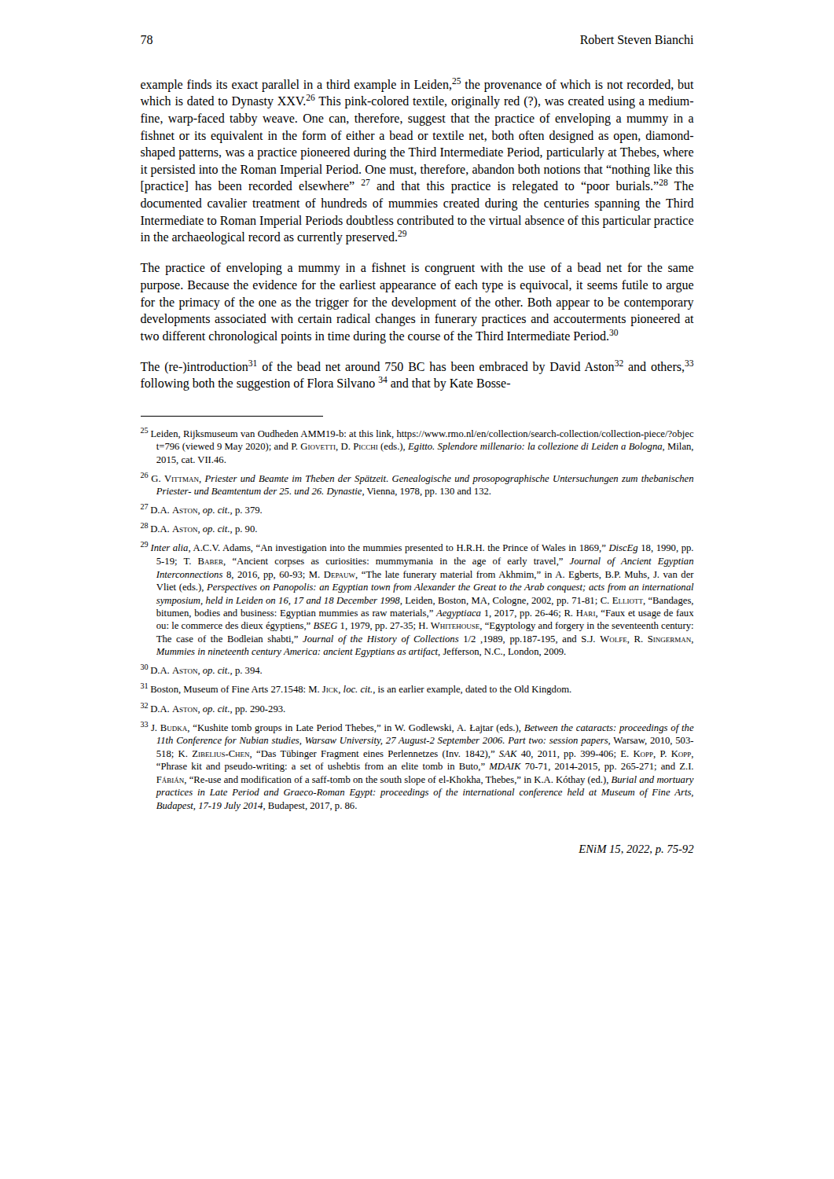78 Robert Steven Bianchi
example finds its exact parallel in a third example in Leiden,25 the provenance of which is not recorded, but which is dated to Dynasty XXV.26 This pink-colored textile, originally red (?), was created using a medium-fine, warp-faced tabby weave. One can, therefore, suggest that the practice of enveloping a mummy in a fishnet or its equivalent in the form of either a bead or textile net, both often designed as open, diamond-shaped patterns, was a practice pioneered during the Third Intermediate Period, particularly at Thebes, where it persisted into the Roman Imperial Period. One must, therefore, abandon both notions that “nothing like this [practice] has been recorded elsewhere” 27 and that this practice is relegated to “poor burials.”28 The documented cavalier treatment of hundreds of mummies created during the centuries spanning the Third Intermediate to Roman Imperial Periods doubtless contributed to the virtual absence of this particular practice in the archaeological record as currently preserved.29
The practice of enveloping a mummy in a fishnet is congruent with the use of a bead net for the same purpose. Because the evidence for the earliest appearance of each type is equivocal, it seems futile to argue for the primacy of the one as the trigger for the development of the other. Both appear to be contemporary developments associated with certain radical changes in funerary practices and accouterments pioneered at two different chronological points in time during the course of the Third Intermediate Period.30
The (re-)introduction31 of the bead net around 750 BC has been embraced by David Aston32 and others,33 following both the suggestion of Flora Silvano 34 and that by Kate Bosse-
Leiden, Rijksmuseum van Oudheden AMM19-b: at this link, https://www.rmo.nl/en/collection/search-collection/collection-piece/?object=796 (viewed 9 May 2020); and P. Giovetti, D. Picchi (eds.), Egitto. Splendore millenario: la collezione di Leiden a Bologna, Milan, 2015, cat. VII.46.
G. Vittman, Priester und Beamte im Theben der Spätzeit. Genealogische und prosopographische Untersuchungen zum thebanischen Priester- und Beamtentum der 25. und 26. Dynastie, Vienna, 1978, pp. 130 and 132.
D.A. Aston, op. cit., p. 379.
D.A. Aston, op. cit., p. 90.
Inter alia, A.C.V. Adams, “An investigation into the mummies presented to H.R.H. the Prince of Wales in 1869,” DiscEg 18, 1990, pp. 5-19; T. Baber, “Ancient corpses as curiosities: mummymania in the age of early travel,” Journal of Ancient Egyptian Interconnections 8, 2016, pp, 60-93; M. Depauw, “The late funerary material from Akhmim,” in A. Egberts, B.P. Muhs, J. van der Vliet (eds.), Perspectives on Panopolis: an Egyptian town from Alexander the Great to the Arab conquest; acts from an international symposium, held in Leiden on 16, 17 and 18 December 1998, Leiden, Boston, MA, Cologne, 2002, pp. 71-81; C. Elliott, “Bandages, bitumen, bodies and business: Egyptian mummies as raw materials,” Aegyptiaca 1, 2017, pp. 26-46; R. Hari, “Faux et usage de faux ou: le commerce des dieux égyptiens,” BSEG 1, 1979, pp. 27-35; H. Whitehouse, “Egyptology and forgery in the seventeenth century: The case of the Bodleian shabti,” Journal of the History of Collections 1/2 ,1989, pp.187-195, and S.J. Wolfe, R. Singerman, Mummies in nineteenth century America: ancient Egyptians as artifact, Jefferson, N.C., London, 2009.
D.A. Aston, op. cit., p. 394.
Boston, Museum of Fine Arts 27.1548: M. Jick, loc. cit., is an earlier example, dated to the Old Kingdom.
D.A. Aston, op. cit., pp. 290-293.
J. Budka, “Kushite tomb groups in Late Period Thebes,” in W. Godlewski, A. Łajtar (eds.), Between the cataracts: proceedings of the 11th Conference for Nubian studies, Warsaw University, 27 August-2 September 2006. Part two: session papers, Warsaw, 2010, 503-518; K. Zibelius-Chen, “Das Tübinger Fragment eines Perlennetzes (Inv. 1842),” SAK 40, 2011, pp. 399-406; E. Kopp, P. Kopp, “Phrase kit and pseudo-writing: a set of ushebtis from an elite tomb in Buto,” MDAIK 70-71, 2014-2015, pp. 265-271; and Z.I. Fábián, “Re-use and modification of a saff-tomb on the south slope of el-Khokha, Thebes,” in K.A. Kóthay (ed.), Burial and mortuary practices in Late Period and Graeco-Roman Egypt: proceedings of the international conference held at Museum of Fine Arts, Budapest, 17-19 July 2014, Budapest, 2017, p. 86.
ENiM 15, 2022, p. 75-92